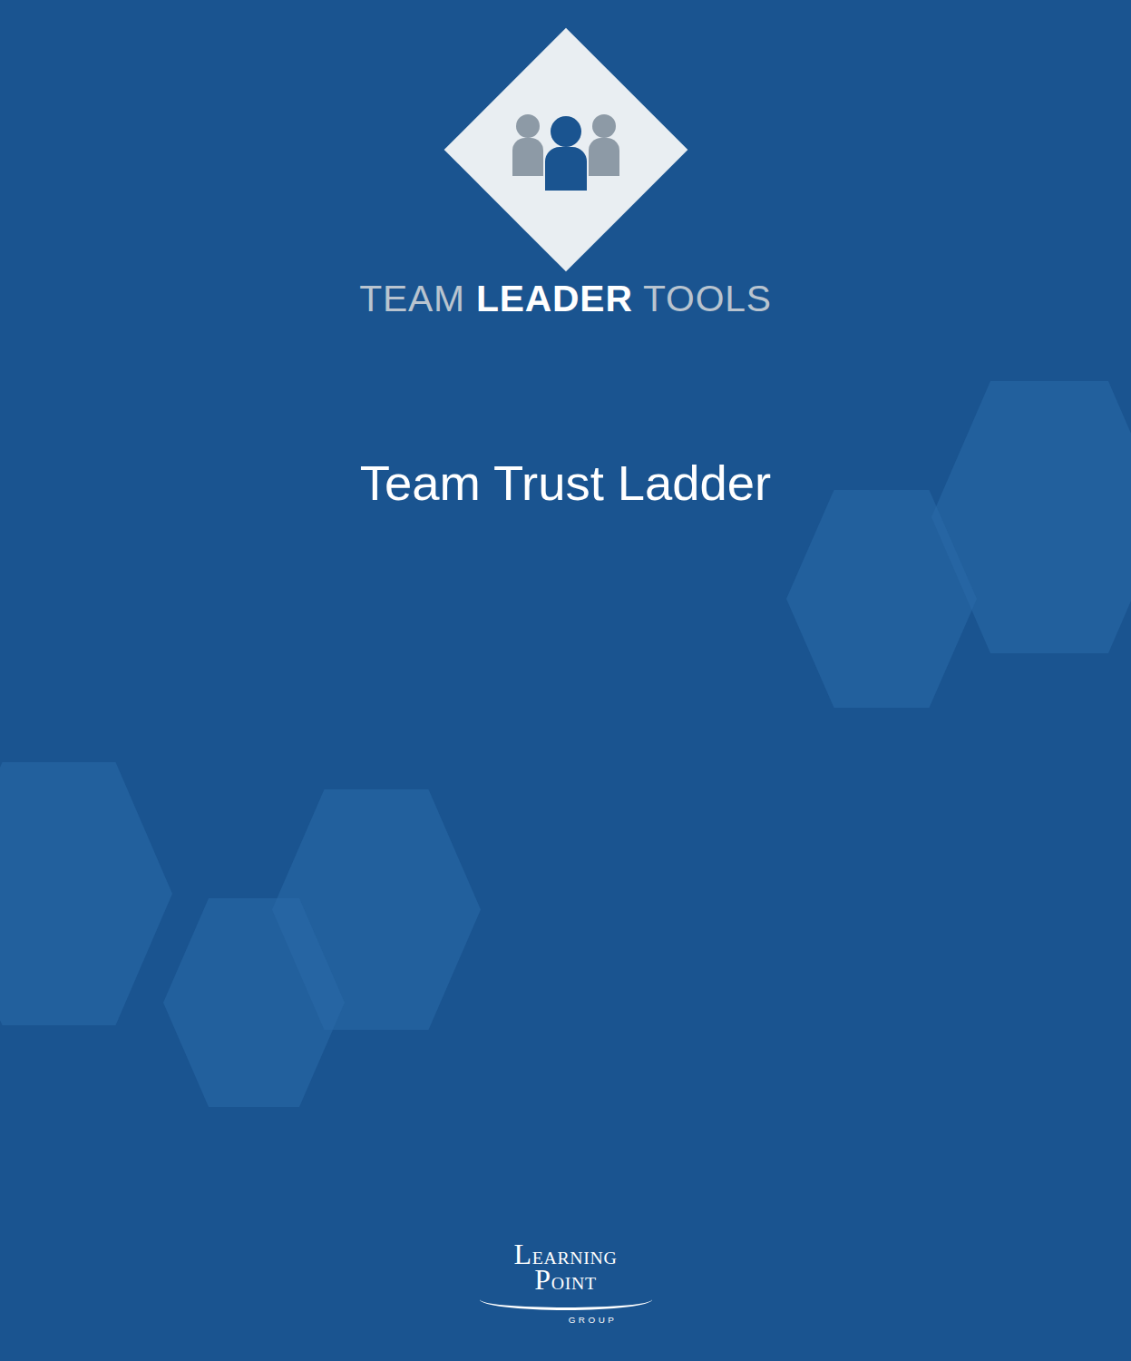TEAM LEADER TOOLS
Team Trust Ladder
LEARNING POINT
GROUP